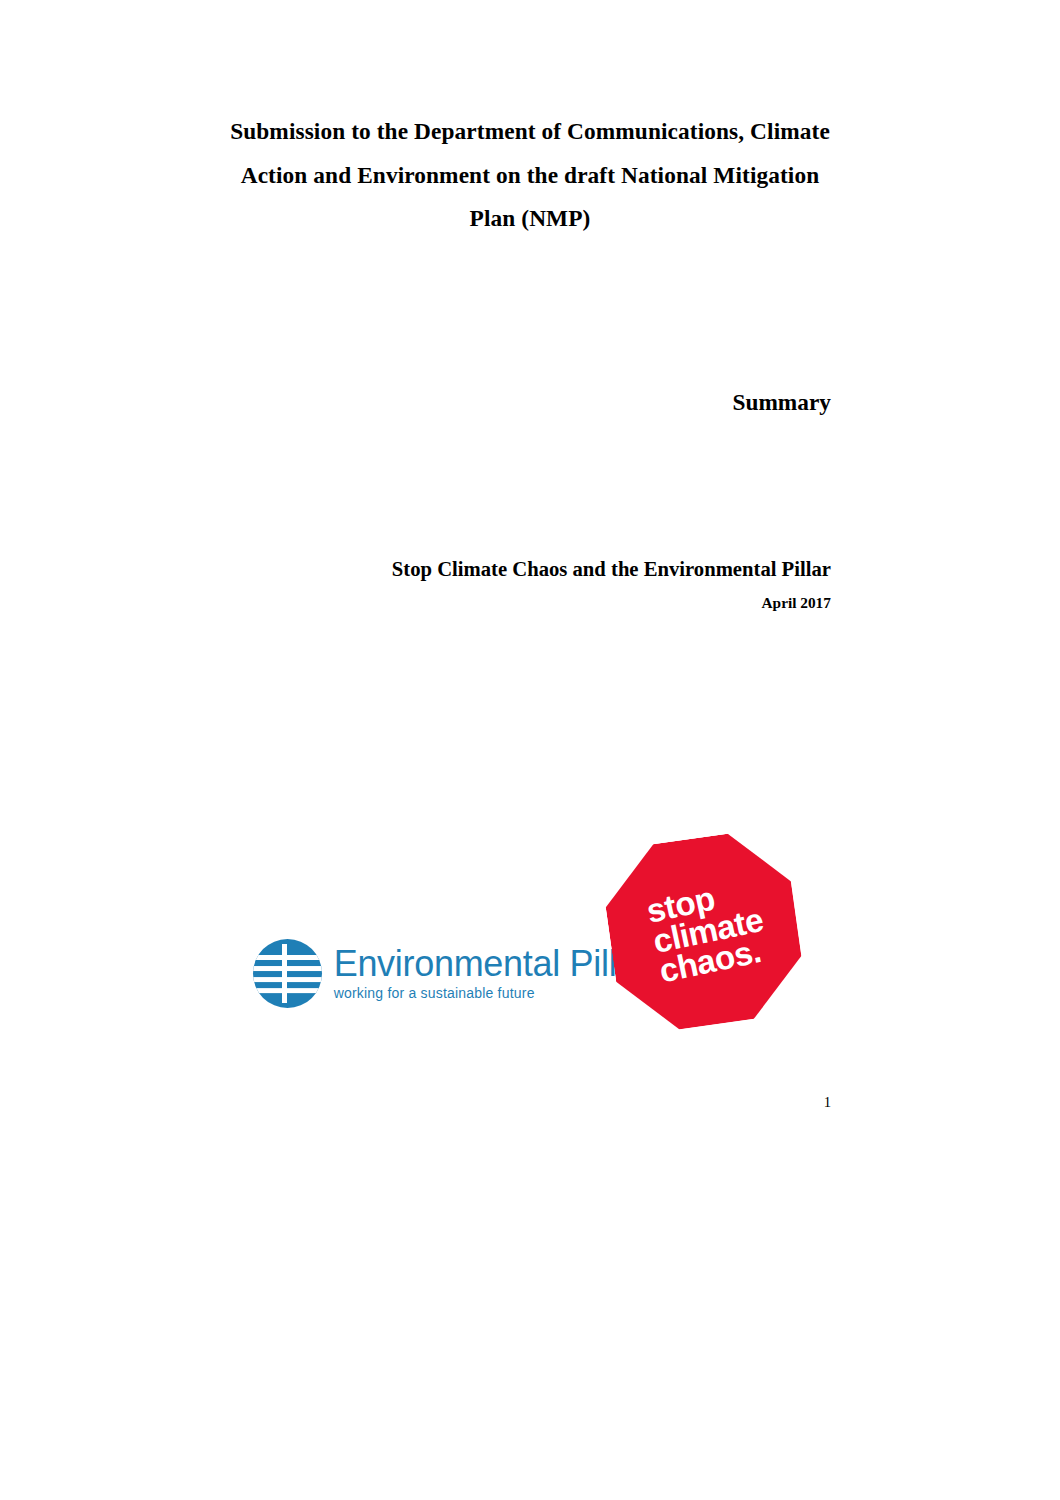Submission to the Department of Communications, Climate Action and Environment on the draft National Mitigation Plan (NMP)
Summary
Stop Climate Chaos and the Environmental Pillar
April 2017
Environmental Pillar
working for a sustainable future
stop climate chaos.
1